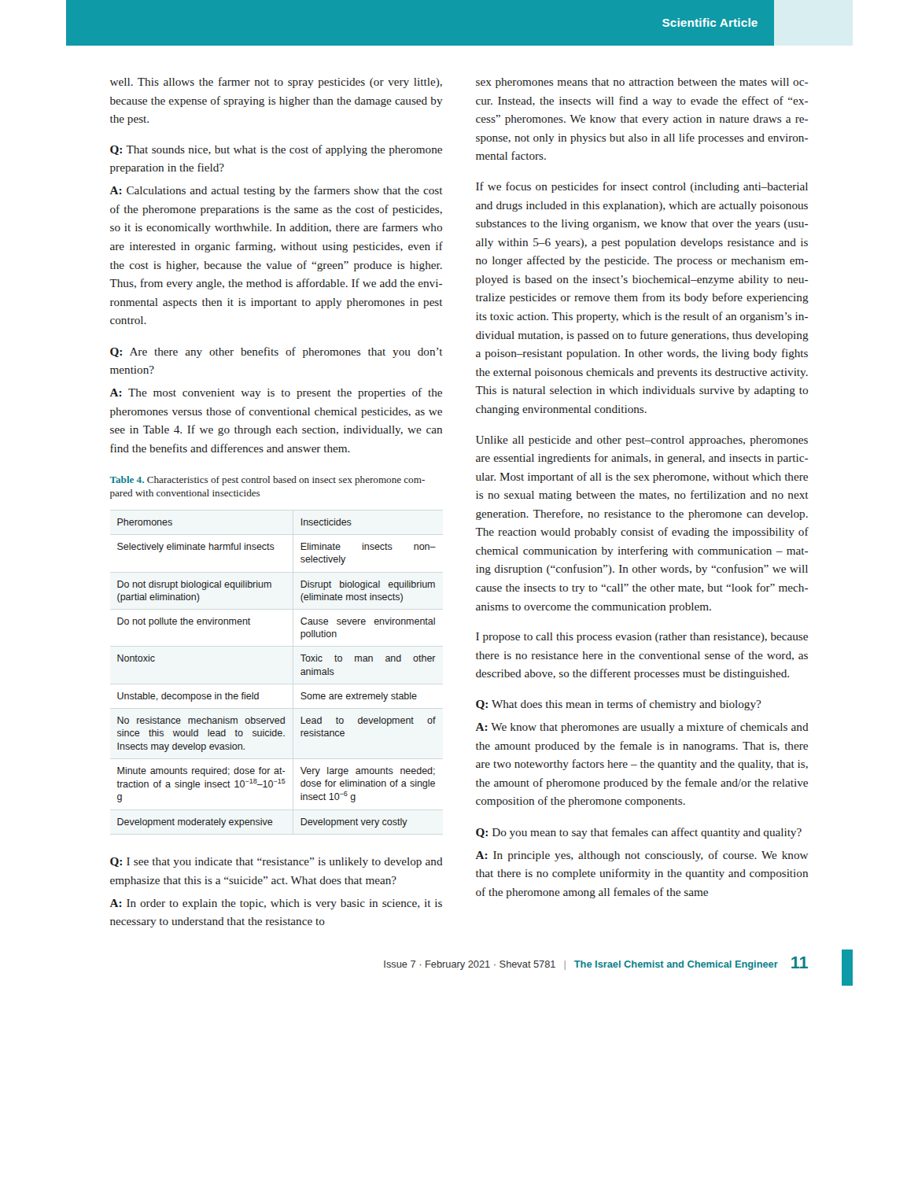Scientific Article
well. This allows the farmer not to spray pesticides (or very little), because the expense of spraying is higher than the damage caused by the pest.
Q: That sounds nice, but what is the cost of applying the pheromone preparation in the field?
A: Calculations and actual testing by the farmers show that the cost of the pheromone preparations is the same as the cost of pesticides, so it is economically worthwhile. In addition, there are farmers who are interested in organic farming, without using pesticides, even if the cost is higher, because the value of “green” produce is higher. Thus, from every angle, the method is affordable. If we add the environmental aspects then it is important to apply pheromones in pest control.
Q: Are there any other benefits of pheromones that you don’t mention?
A: The most convenient way is to present the properties of the pheromones versus those of conventional chemical pesticides, as we see in Table 4. If we go through each section, individually, we can find the benefits and differences and answer them.
Table 4. Characteristics of pest control based on insect sex pheromone compared with conventional insecticides
| Pheromones | Insecticides |
| --- | --- |
| Selectively eliminate harmful insects | Eliminate insects non–selectively |
| Do not disrupt biological equilibrium (partial elimination) | Disrupt biological equilibrium (eliminate most insects) |
| Do not pollute the environment | Cause severe environmental pollution |
| Nontoxic | Toxic to man and other animals |
| Unstable, decompose in the field | Some are extremely stable |
| No resistance mechanism observed since this would lead to suicide. Insects may develop evasion. | Lead to development of resistance |
| Minute amounts required; dose for attraction of a single insect 10 −18 –10 −15 g | Very large amounts needed; dose for elimination of a single insect 10 −6 g |
| Development moderately expensive | Development very costly |
Q: I see that you indicate that “resistance” is unlikely to develop and emphasize that this is a “suicide” act. What does that mean?
A: In order to explain the topic, which is very basic in science, it is necessary to understand that the resistance to
sex pheromones means that no attraction between the mates will occur. Instead, the insects will find a way to evade the effect of “excess” pheromones. We know that every action in nature draws a response, not only in physics but also in all life processes and environmental factors.
If we focus on pesticides for insect control (including anti–bacterial and drugs included in this explanation), which are actually poisonous substances to the living organism, we know that over the years (usually within 5–6 years), a pest population develops resistance and is no longer affected by the pesticide. The process or mechanism employed is based on the insect’s biochemical–enzyme ability to neutralize pesticides or remove them from its body before experiencing its toxic action. This property, which is the result of an organism’s individual mutation, is passed on to future generations, thus developing a poison–resistant population. In other words, the living body fights the external poisonous chemicals and prevents its destructive activity. This is natural selection in which individuals survive by adapting to changing environmental conditions.
Unlike all pesticide and other pest–control approaches, pheromones are essential ingredients for animals, in general, and insects in particular. Most important of all is the sex pheromone, without which there is no sexual mating between the mates, no fertilization and no next generation. Therefore, no resistance to the pheromone can develop. The reaction would probably consist of evading the impossibility of chemical communication by interfering with communication – mating disruption (“confusion”). In other words, by “confusion” we will cause the insects to try to “call” the other mate, but “look for” mechanisms to overcome the communication problem.
I propose to call this process evasion (rather than resistance), because there is no resistance here in the conventional sense of the word, as described above, so the different processes must be distinguished.
Q: What does this mean in terms of chemistry and biology?
A: We know that pheromones are usually a mixture of chemicals and the amount produced by the female is in nanograms. That is, there are two noteworthy factors here – the quantity and the quality, that is, the amount of pheromone produced by the female and/or the relative composition of the pheromone components.
Q: Do you mean to say that females can affect quantity and quality?
A: In principle yes, although not consciously, of course. We know that there is no complete uniformity in the quantity and composition of the pheromone among all females of the same
Issue 7 · February 2021 · Shevat 5781 | The Israel Chemist and Chemical Engineer 11